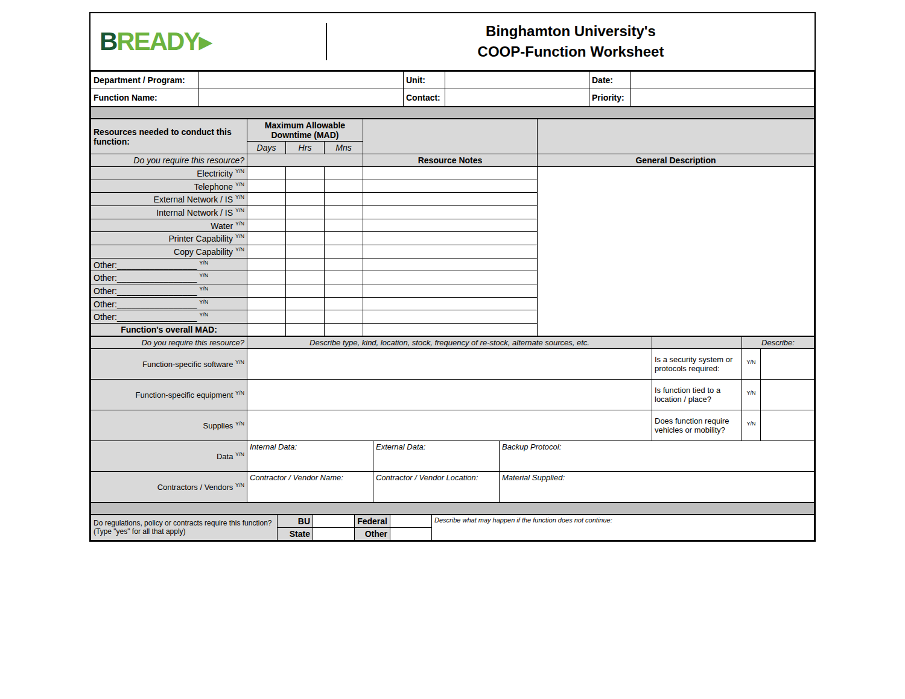BREADY▸
Binghamton University's
COOP-Function Worksheet
| Department / Program: | | Unit: | | Date: | |
| Function Name: | | Contact: | | Priority: | |
| Resources needed to conduct this function: | Maximum Allowable Downtime (MAD) | | |
| Days | Hrs | Mns |
| Do you require this resource? | | Resource Notes | General Description |
| Electricity Y/N | | | | | |
| Telephone Y/N | | | | |
| External Network / IS Y/N | | | | |
| Internal Network / IS Y/N | | | | |
| Water Y/N | | | | |
| Printer Capability Y/N | | | | |
| Copy Capability Y/N | | | | |
| Other:_________________ Y/N | | | | |
| Other:_________________ Y/N | | | | |
| Other:_________________ Y/N | | | | |
| Other:_________________ Y/N | | | | |
| Other:_________________ Y/N | | | | |
| Function's overall MAD: | | | | |
| Do you require this resource? | Describe type, kind, location, stock, frequency of re-stock, alternate sources, etc. | | Describe: |
| Function-specific software Y/N | | Is a security system or protocols required: | Y/N | |
| Function-specific equipment Y/N | | Is function tied to a location / place? | Y/N | |
| Supplies Y/N | | Does function require vehicles or mobility? | Y/N | |
| Data Y/N | Internal Data: | External Data: | Backup Protocol: |
| Contractors / Vendors Y/N | Contractor / Vendor Name: | Contractor / Vendor Location: | Material Supplied: |
| Do regulations, policy or contracts require this function? (Type "yes" for all that apply) | BU | | Federal | | Describe what may happen if the function does not continue: |
| State | | Other | |